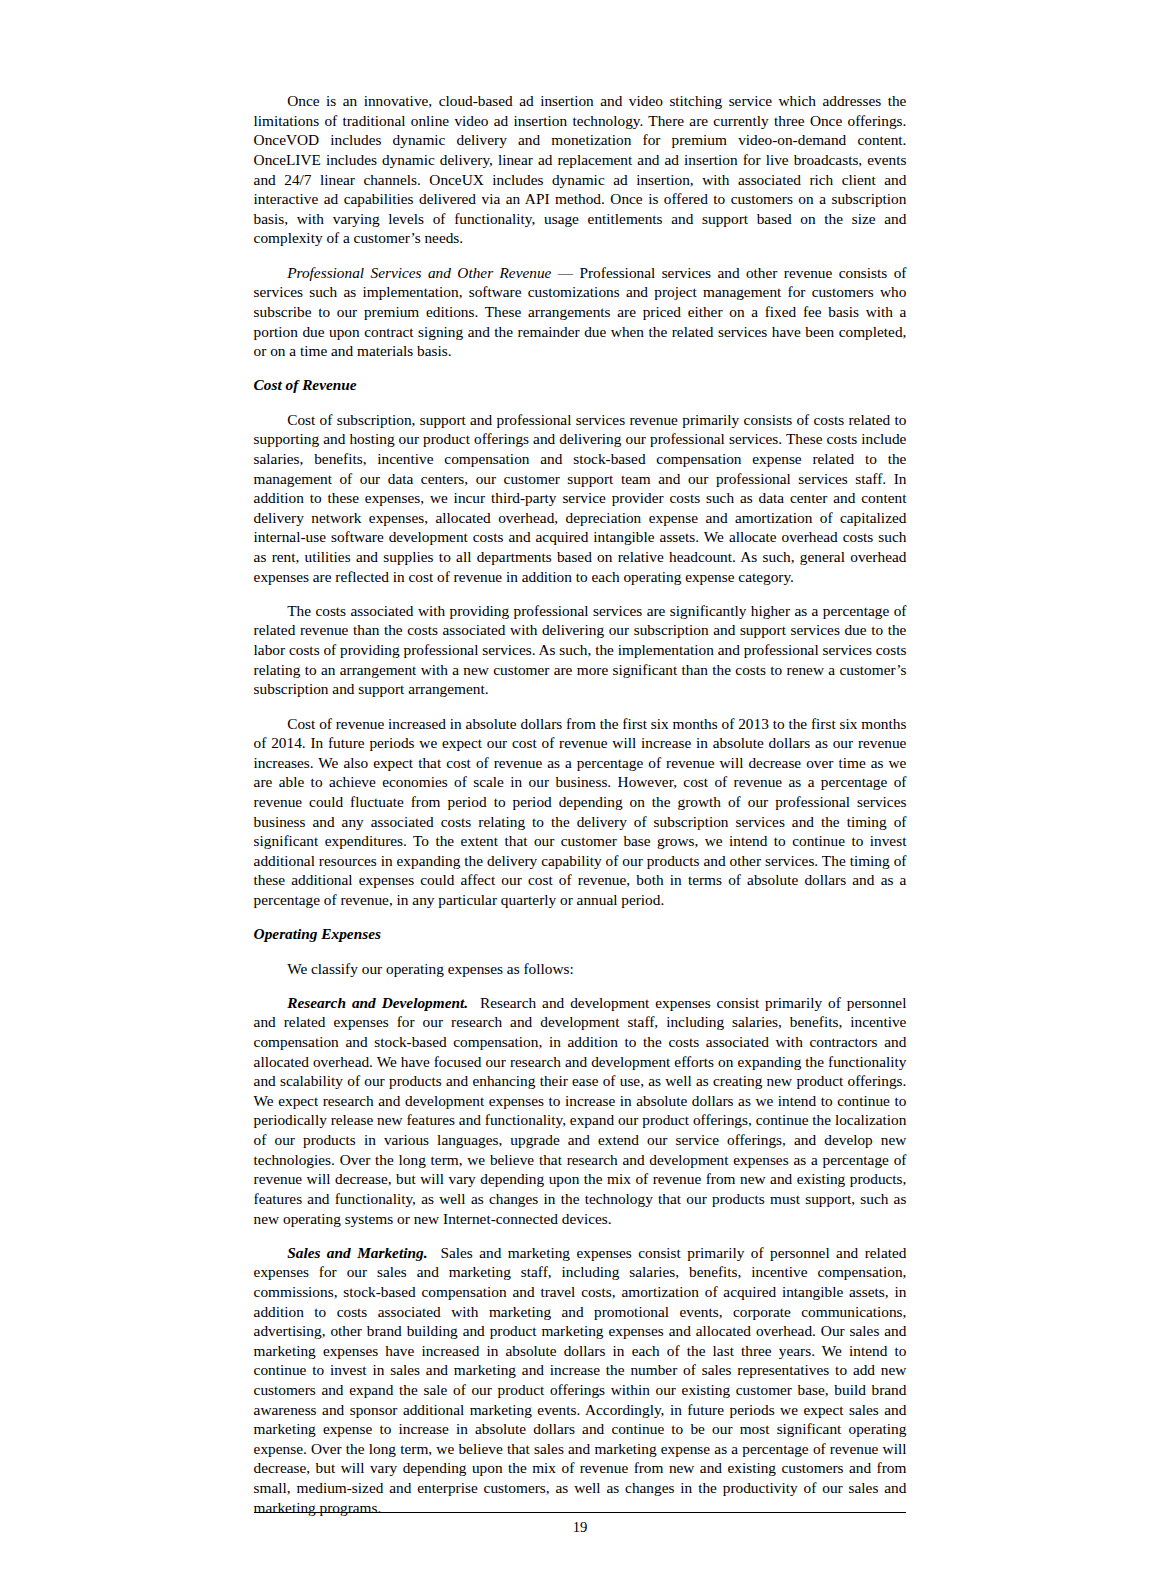Once is an innovative, cloud-based ad insertion and video stitching service which addresses the limitations of traditional online video ad insertion technology. There are currently three Once offerings. OnceVOD includes dynamic delivery and monetization for premium video-on-demand content. OnceLIVE includes dynamic delivery, linear ad replacement and ad insertion for live broadcasts, events and 24/7 linear channels. OnceUX includes dynamic ad insertion, with associated rich client and interactive ad capabilities delivered via an API method. Once is offered to customers on a subscription basis, with varying levels of functionality, usage entitlements and support based on the size and complexity of a customer’s needs.
Professional Services and Other Revenue — Professional services and other revenue consists of services such as implementation, software customizations and project management for customers who subscribe to our premium editions. These arrangements are priced either on a fixed fee basis with a portion due upon contract signing and the remainder due when the related services have been completed, or on a time and materials basis.
Cost of Revenue
Cost of subscription, support and professional services revenue primarily consists of costs related to supporting and hosting our product offerings and delivering our professional services. These costs include salaries, benefits, incentive compensation and stock-based compensation expense related to the management of our data centers, our customer support team and our professional services staff. In addition to these expenses, we incur third-party service provider costs such as data center and content delivery network expenses, allocated overhead, depreciation expense and amortization of capitalized internal-use software development costs and acquired intangible assets. We allocate overhead costs such as rent, utilities and supplies to all departments based on relative headcount. As such, general overhead expenses are reflected in cost of revenue in addition to each operating expense category.
The costs associated with providing professional services are significantly higher as a percentage of related revenue than the costs associated with delivering our subscription and support services due to the labor costs of providing professional services. As such, the implementation and professional services costs relating to an arrangement with a new customer are more significant than the costs to renew a customer’s subscription and support arrangement.
Cost of revenue increased in absolute dollars from the first six months of 2013 to the first six months of 2014. In future periods we expect our cost of revenue will increase in absolute dollars as our revenue increases. We also expect that cost of revenue as a percentage of revenue will decrease over time as we are able to achieve economies of scale in our business. However, cost of revenue as a percentage of revenue could fluctuate from period to period depending on the growth of our professional services business and any associated costs relating to the delivery of subscription services and the timing of significant expenditures. To the extent that our customer base grows, we intend to continue to invest additional resources in expanding the delivery capability of our products and other services. The timing of these additional expenses could affect our cost of revenue, both in terms of absolute dollars and as a percentage of revenue, in any particular quarterly or annual period.
Operating Expenses
We classify our operating expenses as follows:
Research and Development. Research and development expenses consist primarily of personnel and related expenses for our research and development staff, including salaries, benefits, incentive compensation and stock-based compensation, in addition to the costs associated with contractors and allocated overhead. We have focused our research and development efforts on expanding the functionality and scalability of our products and enhancing their ease of use, as well as creating new product offerings. We expect research and development expenses to increase in absolute dollars as we intend to continue to periodically release new features and functionality, expand our product offerings, continue the localization of our products in various languages, upgrade and extend our service offerings, and develop new technologies. Over the long term, we believe that research and development expenses as a percentage of revenue will decrease, but will vary depending upon the mix of revenue from new and existing products, features and functionality, as well as changes in the technology that our products must support, such as new operating systems or new Internet-connected devices.
Sales and Marketing. Sales and marketing expenses consist primarily of personnel and related expenses for our sales and marketing staff, including salaries, benefits, incentive compensation, commissions, stock-based compensation and travel costs, amortization of acquired intangible assets, in addition to costs associated with marketing and promotional events, corporate communications, advertising, other brand building and product marketing expenses and allocated overhead. Our sales and marketing expenses have increased in absolute dollars in each of the last three years. We intend to continue to invest in sales and marketing and increase the number of sales representatives to add new customers and expand the sale of our product offerings within our existing customer base, build brand awareness and sponsor additional marketing events. Accordingly, in future periods we expect sales and marketing expense to increase in absolute dollars and continue to be our most significant operating expense. Over the long term, we believe that sales and marketing expense as a percentage of revenue will decrease, but will vary depending upon the mix of revenue from new and existing customers and from small, medium-sized and enterprise customers, as well as changes in the productivity of our sales and marketing programs.
19